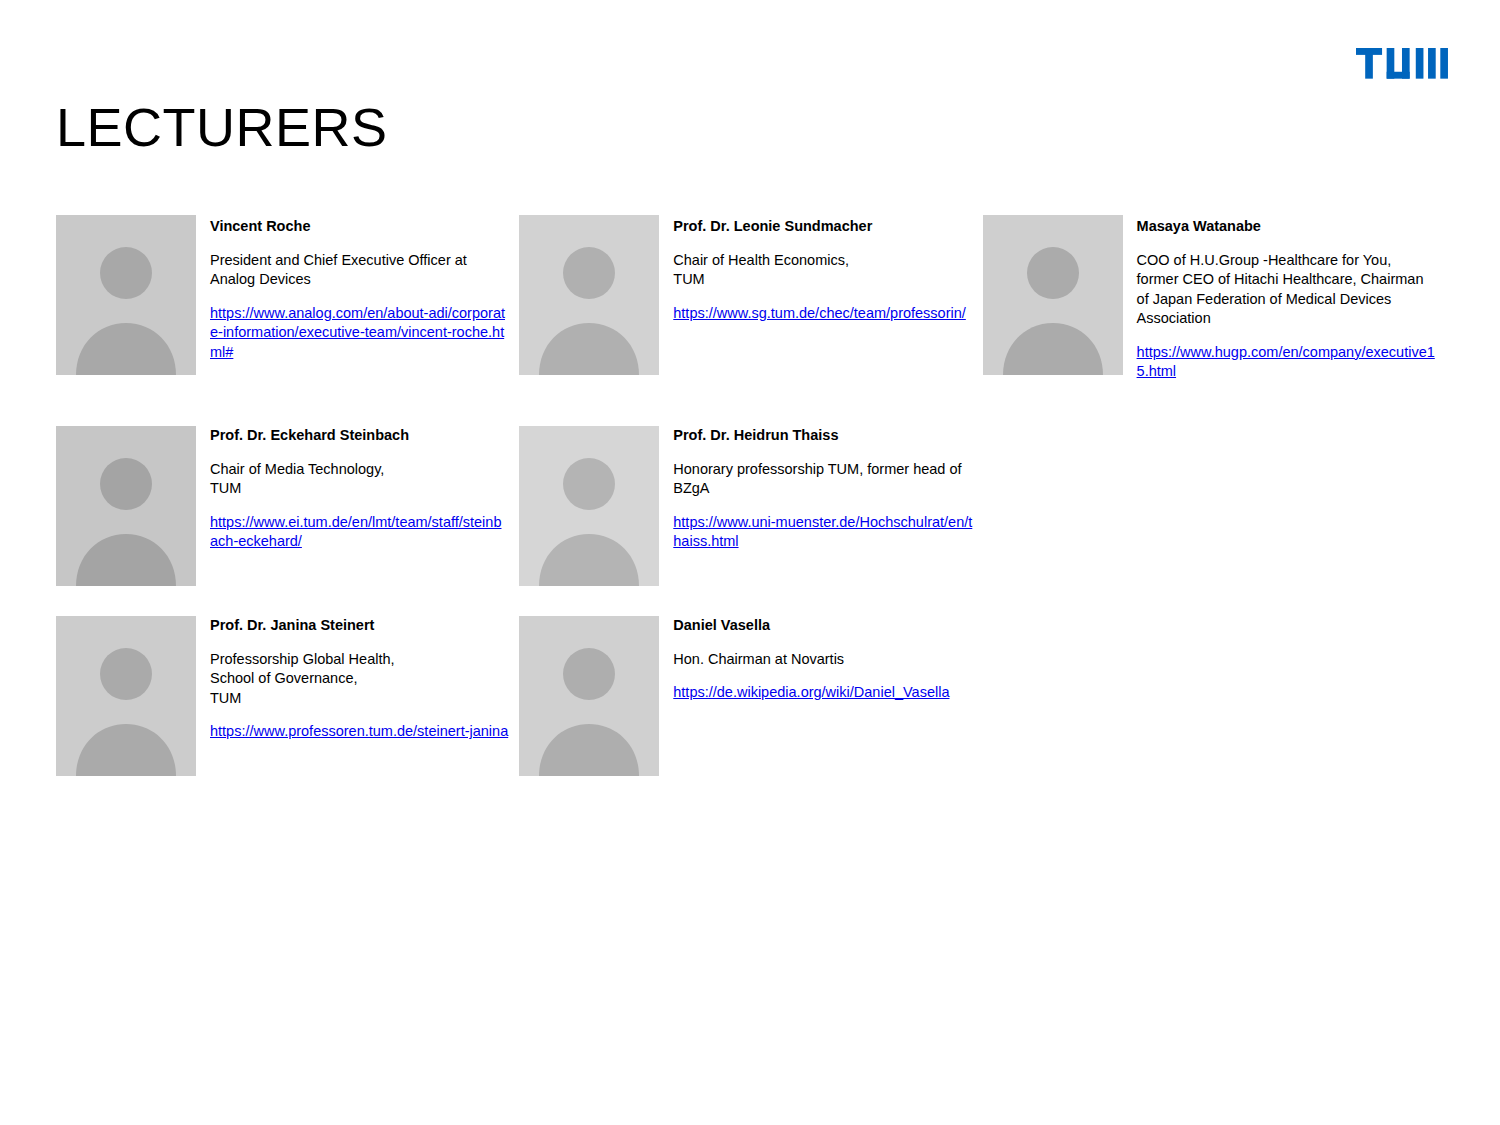LECTURERS
Vincent Roche
President and Chief Executive Officer at Analog Devices
https://www.analog.com/en/about-adi/corporate-information/executive-team/vincent-roche.html#
Prof. Dr. Leonie Sundmacher
Chair of Health Economics,
TUM
https://www.sg.tum.de/chec/team/professorin/
Masaya Watanabe
COO of H.U.Group -Healthcare for You, former CEO of Hitachi Healthcare, Chairman of Japan Federation of Medical Devices Association
https://www.hugp.com/en/company/executive15.html
Prof. Dr. Eckehard Steinbach
Chair of Media Technology,
TUM
https://www.ei.tum.de/en/lmt/team/staff/steinbach-eckehard/
Prof. Dr. Heidrun Thaiss
Honorary professorship TUM, former head of BZgA
https://www.uni-muenster.de/Hochschulrat/en/thaiss.html
Prof. Dr. Janina Steinert
Professorship Global Health,
School of Governance,
TUM
https://www.professoren.tum.de/steinert-janina
Daniel Vasella
Hon. Chairman at Novartis
https://de.wikipedia.org/wiki/Daniel_Vasella